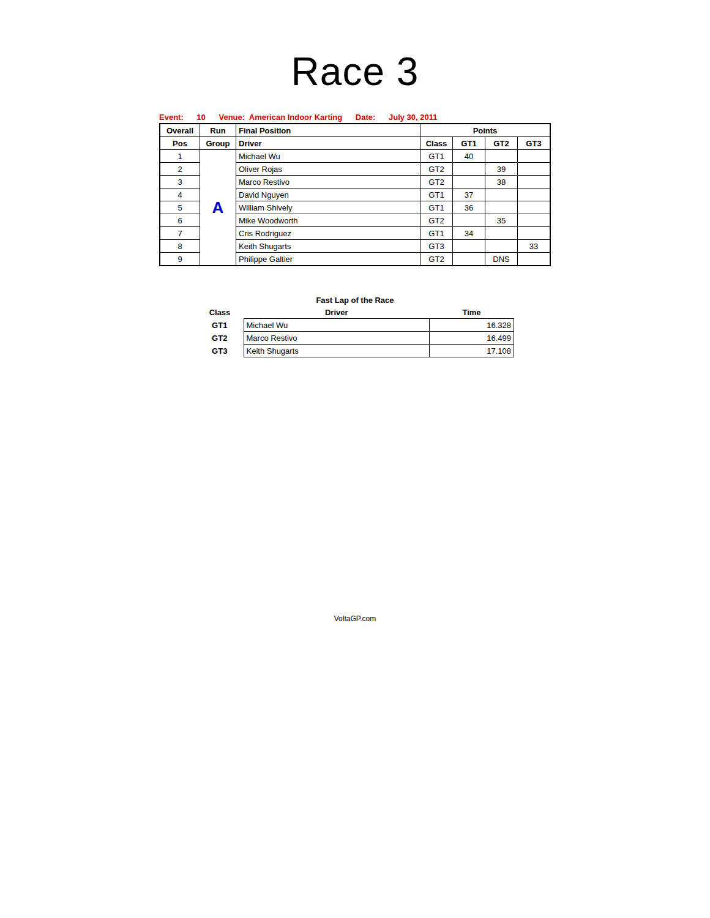Race 3
Event: 10 Venue: American Indoor Karting Date: July 30, 2011
| Overall | Run | Final Position | Points |
| --- | --- | --- | --- |
| Pos | Group | Driver | Class | GT1 | GT2 | GT3 |
| 1 | A | Michael Wu | GT1 | 40 | | |
| 2 | Oliver Rojas | GT2 | | 39 | |
| 3 | Marco Restivo | GT2 | | 38 | |
| 4 | David Nguyen | GT1 | 37 | | |
| 5 | William Shively | GT1 | 36 | | |
| 6 | Mike Woodworth | GT2 | | 35 | |
| 7 | Cris Rodriguez | GT1 | 34 | | |
| 8 | Keith Shugarts | GT3 | | | 33 |
| 9 | Philippe Galtier | GT2 | | DNS | |
Fast Lap of the Race
| Class | Driver | Time |
| --- | --- | --- |
| GT1 | Michael Wu | 16.328 |
| GT2 | Marco Restivo | 16.499 |
| GT3 | Keith Shugarts | 17.108 |
VoltaGP.com